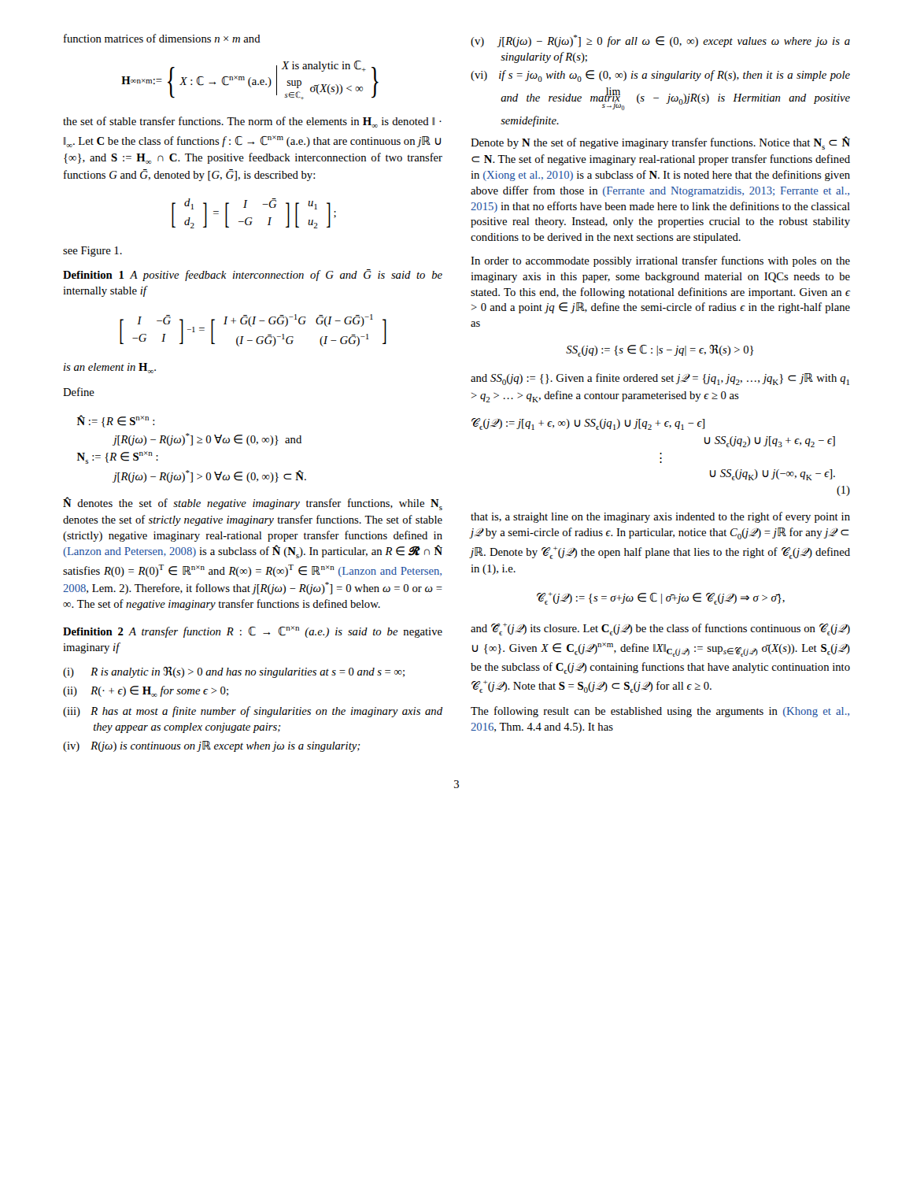function matrices of dimensions n × m and
H∞n×m := { X : ℂ → ℂn×m (a.e.) X is analytic in ℂ+ sup s∈ℂ+ σ̄(X(s)) < ∞ }
the set of stable transfer functions. The norm of the elements in H∞ is denoted ‖ · ‖∞. Let C be the class of functions f : ℂ → ℂn×m (a.e.) that are continuous on j ℝ ∪ {∞}, and S := H∞ ∩ C. The positive feedback interconnection of two transfer functions G and Ḡ, denoted by [G, Ḡ], is described by:
[
| d 1 |
| d 2 |
] = [
| I | − Ḡ |
| − G | I |
] [
| u 1 |
| u 2 |
] ;
see Figure 1.
Definition 1 A positive feedback interconnection of G and Ḡ is said to be internally stable if
[
| I | − Ḡ |
| − G | I |
]−1 = [
| I + Ḡ ( I − GḠ ) −1 G | Ḡ ( I − GḠ ) −1 |
| ( I − GḠ ) −1 G | ( I − GḠ ) −1 |
]
is an element in H∞.
Define
N̂ := {R ∈ Sn×n : j[R(jω) − R(jω)*] ≥ 0 ∀ω ∈ (0, ∞)} and Ns := {R ∈ Sn×n : j[R(jω) − R(jω)*] > 0 ∀ω ∈ (0, ∞)} ⊂ N̂.
N̂ denotes the set of stable negative imaginary transfer functions, while Ns denotes the set of strictly negative imaginary transfer functions. The set of stable (strictly) negative imaginary real-rational proper transfer functions defined in (Lanzon and Petersen, 2008) is a subclass of N̂ (Ns). In particular, an R ∈ 𝓡 ∩ N̂ satisfies R(0) = R(0)T ∈ ℝn×n and R(∞) = R(∞)T ∈ ℝn×n (Lanzon and Petersen, 2008, Lem. 2). Therefore, it follows that j[R(jω) − R(jω)*] = 0 when ω = 0 or ω = ∞. The set of negative imaginary transfer functions is defined below.
Definition 2 A transfer function R : ℂ → ℂn×n (a.e.) is said to be negative imaginary if
(i) R is analytic in ℜ(s) > 0 and has no singularities at s = 0 and s = ∞;
(ii) R(· + ϵ) ∈ H∞ for some ϵ > 0;
(iii) R has at most a finite number of singularities on the imaginary axis and they appear as complex conjugate pairs;
(iv) R(jω) is continuous on j ℝ except when jω is a singularity;
(v) j[R(jω) − R(jω)*] ≥ 0 for all ω ∈ (0, ∞) except values ω where jω is a singularity of R(s);
(vi) if s = jω 0 with ω 0 ∈ (0, ∞) is a singularity of R(s), then it is a simple pole and the residue matrix lim s→jω 0 (s − jω 0)jR(s) is Hermitian and positive semidefinite.
Denote by N the set of negative imaginary transfer functions. Notice that Ns ⊂ N̂ ⊂ N. The set of negative imaginary real-rational proper transfer functions defined in (Xiong et al., 2010) is a subclass of N. It is noted here that the definitions given above differ from those in (Ferrante and Ntogramatzidis, 2013; Ferrante et al., 2015) in that no efforts have been made here to link the definitions to the classical positive real theory. Instead, only the properties crucial to the robust stability conditions to be derived in the next sections are stipulated.
In order to accommodate possibly irrational transfer functions with poles on the imaginary axis in this paper, some background material on IQCs needs to be stated. To this end, the following notational definitions are important. Given an ϵ > 0 and a point jq ∈ j ℝ, define the semi-circle of radius ϵ in the right-half plane as
SS ϵ(jq) := {s ∈ ℂ : |s − jq| = ϵ, ℜ(s) > 0}
and SS 0(jq) := {}. Given a finite ordered set j𝒬 = {jq 1, jq 2, …, jq K} ⊂ j ℝ with q 1 > q 2 > … > qK, define a contour parameterised by ϵ ≥ 0 as
𝒞ϵ(j𝒬) := j[q 1 + ϵ, ∞) ∪ SS ϵ(jq 1) ∪ j[q 2 + ϵ, q 1 − ϵ] ∪ SS ϵ(jq 2) ∪ j[q 3 + ϵ, q 2 − ϵ] ⋮ ∪ SS ϵ(jq K) ∪ j(−∞, qK − ϵ]. (1)
that is, a straight line on the imaginary axis indented to the right of every point in j𝒬 by a semi-circle of radius ϵ. In particular, notice that C 0(j𝒬) = j ℝ for any j𝒬 ⊂ j ℝ. Denote by 𝒞ϵ+(j𝒬) the open half plane that lies to the right of 𝒞ϵ(j𝒬) defined in (1), i.e.
𝒞ϵ+(j𝒬) := {s = σ+jω ∈ ℂ | σ̄+jω ∈ 𝒞ϵ(j𝒬) ⇒ σ > σ̄},
and 𝒞̄ϵ+(j𝒬) its closure. Let Cϵ(j𝒬) be the class of functions continuous on 𝒞ϵ(j𝒬) ∪ {∞}. Given X ∈ Cϵ(j𝒬)n×m, define ‖X‖Cϵ(j𝒬) := sups∈𝒞ϵ(j𝒬) σ̄(X(s)). Let Sϵ(j𝒬) be the subclass of Cϵ(j𝒬) containing functions that have analytic continuation into 𝒞ϵ+(j𝒬). Note that S = S 0(j𝒬) ⊂ Sϵ(j𝒬) for all ϵ ≥ 0.
The following result can be established using the arguments in (Khong et al., 2016, Thm. 4.4 and 4.5). It has
3